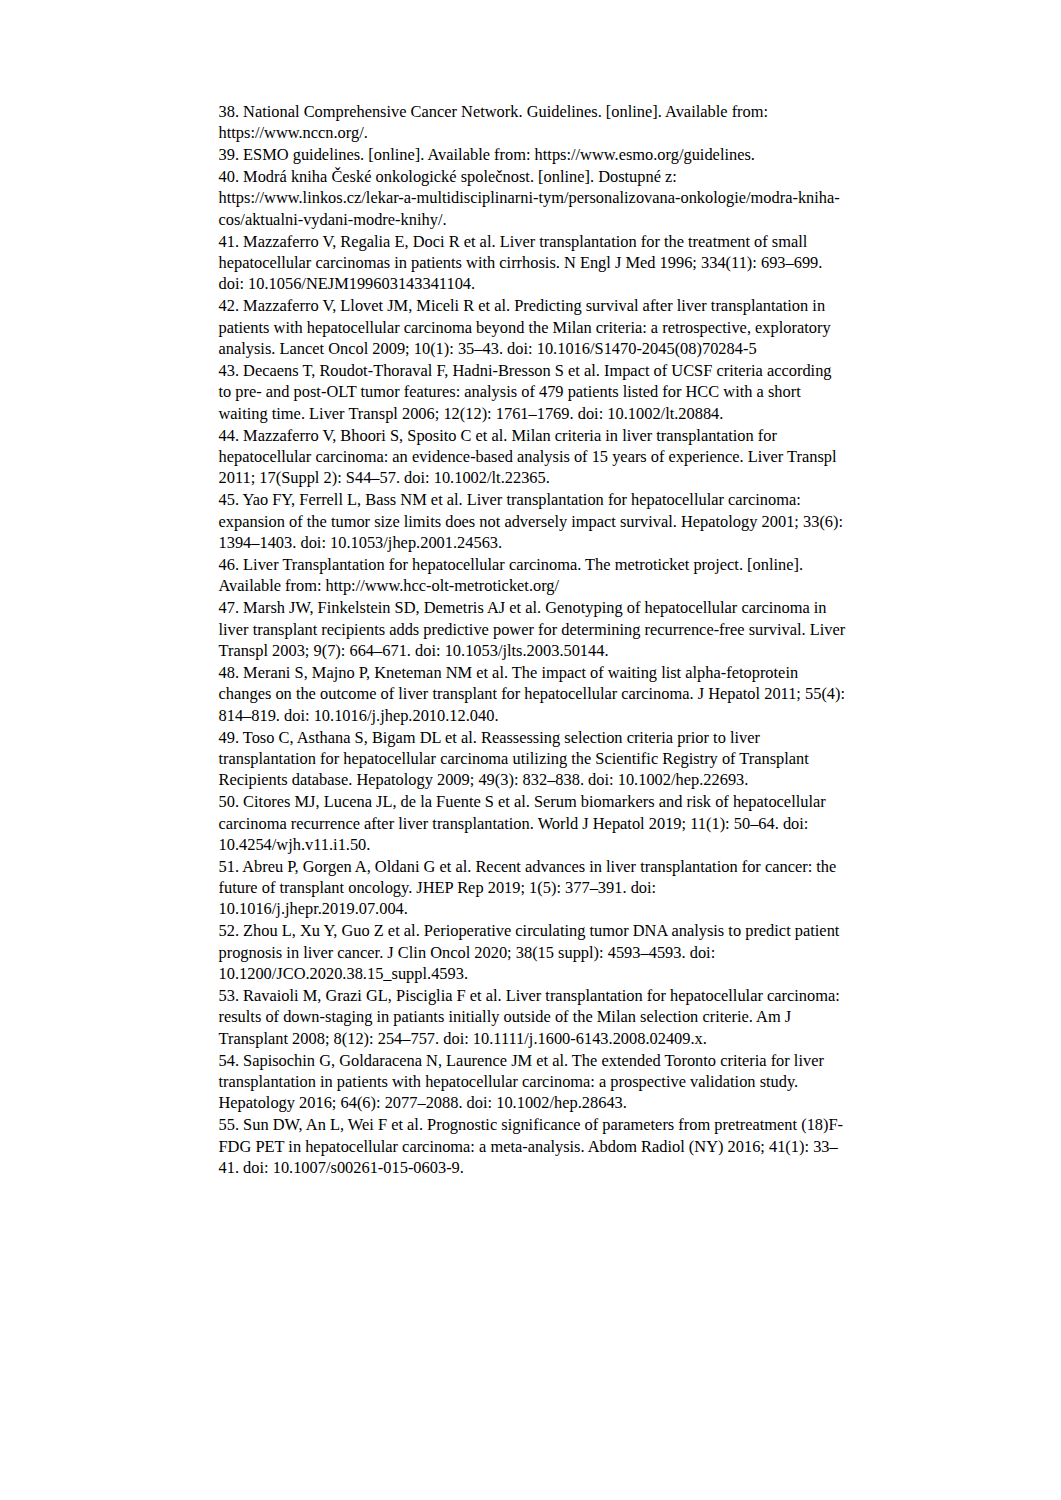38. National Comprehensive Cancer Network. Guidelines. [online]. Available from: https://www.nccn.org/.
39. ESMO guidelines. [online]. Available from: https://www.esmo.org/guidelines.
40. Modrá kniha České onkologické společnost. [online]. Dostupné z: https://www.linkos.cz/lekar-a-multidisciplinarni-tym/personalizovana-onkologie/modra-kniha-cos/aktualni-vydani-modre-knihy/.
41. Mazzaferro V, Regalia E, Doci R et al. Liver transplantation for the treatment of small hepatocellular carcinomas in patients with cirrhosis. N Engl J Med 1996; 334(11): 693–699. doi: 10.1056/NEJM199603143341104.
42. Mazzaferro V, Llovet JM, Miceli R et al. Predicting survival after liver transplantation in patients with hepatocellular carcinoma beyond the Milan criteria: a retrospective, exploratory analysis. Lancet Oncol 2009; 10(1): 35–43. doi: 10.1016/S1470-2045(08)70284-5
43. Decaens T, Roudot-Thoraval F, Hadni-Bresson S et al. Impact of UCSF criteria according to pre- and post-OLT tumor features: analysis of 479 patients listed for HCC with a short waiting time. Liver Transpl 2006; 12(12): 1761–1769. doi: 10.1002/lt.20884.
44. Mazzaferro V, Bhoori S, Sposito C et al. Milan criteria in liver transplantation for hepatocellular carcinoma: an evidence-based analysis of 15 years of experience. Liver Transpl 2011; 17(Suppl 2): S44–57. doi: 10.1002/lt.22365.
45. Yao FY, Ferrell L, Bass NM et al. Liver transplantation for hepatocellular carcinoma: expansion of the tumor size limits does not adversely impact survival. Hepatology 2001; 33(6): 1394–1403. doi: 10.1053/jhep.2001.24563.
46. Liver Transplantation for hepatocellular carcinoma. The metroticket project. [online]. Available from: http://www.hcc-olt-metroticket.org/
47. Marsh JW, Finkelstein SD, Demetris AJ et al. Genotyping of hepatocellular carcinoma in liver transplant recipients adds predictive power for determining recurrence-free survival. Liver Transpl 2003; 9(7): 664–671. doi: 10.1053/jlts.2003.50144.
48. Merani S, Majno P, Kneteman NM et al. The impact of waiting list alpha-fetoprotein changes on the outcome of liver transplant for hepatocellular carcinoma. J Hepatol 2011; 55(4): 814–819. doi: 10.1016/j.jhep.2010.12.040.
49. Toso C, Asthana S, Bigam DL et al. Reassessing selection criteria prior to liver transplantation for hepatocellular carcinoma utilizing the Scientific Registry of Transplant Recipients database. Hepatology 2009; 49(3): 832–838. doi: 10.1002/hep.22693.
50. Citores MJ, Lucena JL, de la Fuente S et al. Serum biomarkers and risk of hepatocellular carcinoma recurrence after liver transplantation. World J Hepatol 2019; 11(1): 50–64. doi: 10.4254/wjh.v11.i1.50.
51. Abreu P, Gorgen A, Oldani G et al. Recent advances in liver transplantation for cancer: the future of transplant oncology. JHEP Rep 2019; 1(5): 377–391. doi: 10.1016/j.jhepr.2019.07.004.
52. Zhou L, Xu Y, Guo Z et al. Perioperative circulating tumor DNA analysis to predict patient prognosis in liver cancer. J Clin Oncol 2020; 38(15 suppl): 4593–4593. doi: 10.1200/JCO.2020.38.15_suppl.4593.
53. Ravaioli M, Grazi GL, Pisciglia F et al. Liver transplantation for hepatocellular carcinoma: results of down-staging in patiants initially outside of the Milan selection criterie. Am J Transplant 2008; 8(12): 254–757. doi: 10.1111/j.1600-6143.2008.02409.x.
54. Sapisochin G, Goldaracena N, Laurence JM et al. The extended Toronto criteria for liver transplantation in patients with hepatocellular carcinoma: a prospective validation study. Hepatology 2016; 64(6): 2077–2088. doi: 10.1002/hep.28643.
55. Sun DW, An L, Wei F et al. Prognostic significance of parameters from pretreatment (18)F-FDG PET in hepatocellular carcinoma: a meta-analysis. Abdom Radiol (NY) 2016; 41(1): 33–41. doi: 10.1007/s00261-015-0603-9.